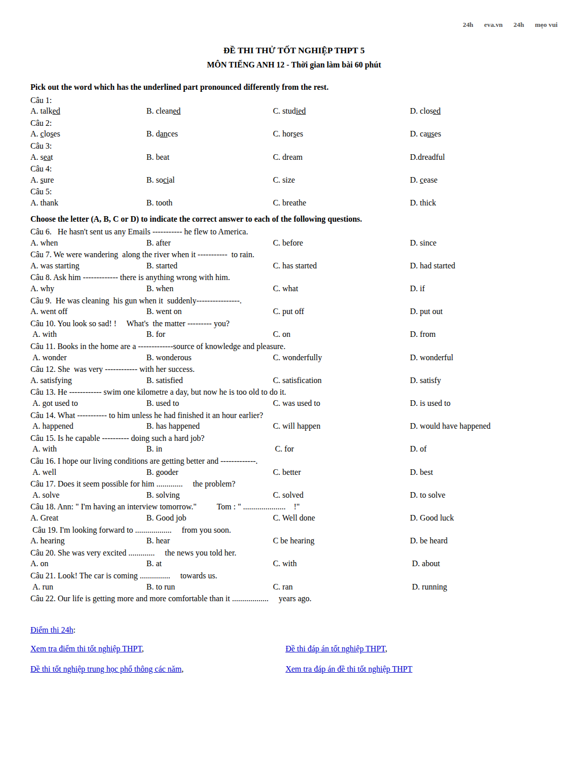24h eva.vn 24h mẹo vui
ĐỀ THI THỬ TỐT NGHIỆP THPT 5
MÔN TIẾNG ANH 12 - Thời gian làm bài 60 phút
Pick out the word which has the underlined part pronounced differently from the rest.
Câu 1:
| A. talk ed | B. clean ed | C. stud ied | D. clos ed |
Câu 2:
| A. c lo s es | B. d an ces | C. hor s es | D. ca us es |
Câu 3:
| A. s ea t | B. beat | C. dream | D.dreadful |
Câu 4:
| A. s ure | B. so ci al | C. size | D. c ease |
Câu 5:
| A. thank | B. tooth | C. breathe | D. thick |
Choose the letter (A, B, C or D) to indicate the correct answer to each of the following questions.
Câu 6. He hasn't sent us any Emails ----------- he flew to America.
| A. when | B. after | C. before | D. since |
Câu 7. We were wandering along the river when it ----------- to rain.
| A. was starting | B. started | C. has started | D. had started |
Câu 8. Ask him ------------- there is anything wrong with him.
| A. why | B. when | C. what | D. if |
Câu 9. He was cleaning his gun when it suddenly----------------.
| A. went off | B. went on | C. put off | D. put out |
Câu 10. You look so sad! ! What's the matter --------- you?
| A. with | B. for | C. on | D. from |
Câu 11. Books in the home are a -------------source of knowledge and pleasure.
| A. wonder | B. wonderous | C. wonderfully | D. wonderful |
Câu 12. She was very ------------ with her success.
| A. satisfying | B. satisfied | C. satisfication | D. satisfy |
Câu 13. He ------------ swim one kilometre a day, but now he is too old to do it.
| A. got used to | B. used to | C. was used to | D. is used to |
Câu 14. What ----------- to him unless he had finished it an hour earlier?
| A. happened | B. has happened | C. will happen | D. would have happened |
Câu 15. Is he capable ---------- doing such a hard job?
| A. with | B. in | C. for | D. of |
Câu 16. I hope our living conditions are getting better and -------------.
| A. well | B. gooder | C. better | D. best |
Câu 17. Does it seem possible for him ............. the problem?
| A. solve | B. solving | C. solved | D. to solve |
Câu 18. Ann: " I'm having an interview tomorrow." Tom : " ..................... !"
| A. Great | B. Good job | C. Well done | D. Good luck |
Câu 19. I'm looking forward to .................. from you soon.
| A. hearing | B. hear | C be hearing | D. be heard |
Câu 20. She was very excited ............. the news you told her.
| A. on | B. at | C. with | D. about |
Câu 21. Look! The car is coming ............... towards us.
| A. run | B. to run | C. ran | D. running |
Câu 22. Our life is getting more and more comfortable than it .................. years ago.
Điểm thi 24h:
Xem tra điểm thi tốt nghiệp THPT, Đề thi đáp án tốt nghiệp THPT,
Đề thi tốt nghiệp trung học phổ thông các năm, Xem tra đáp án đề thi tốt nghiệp THPT